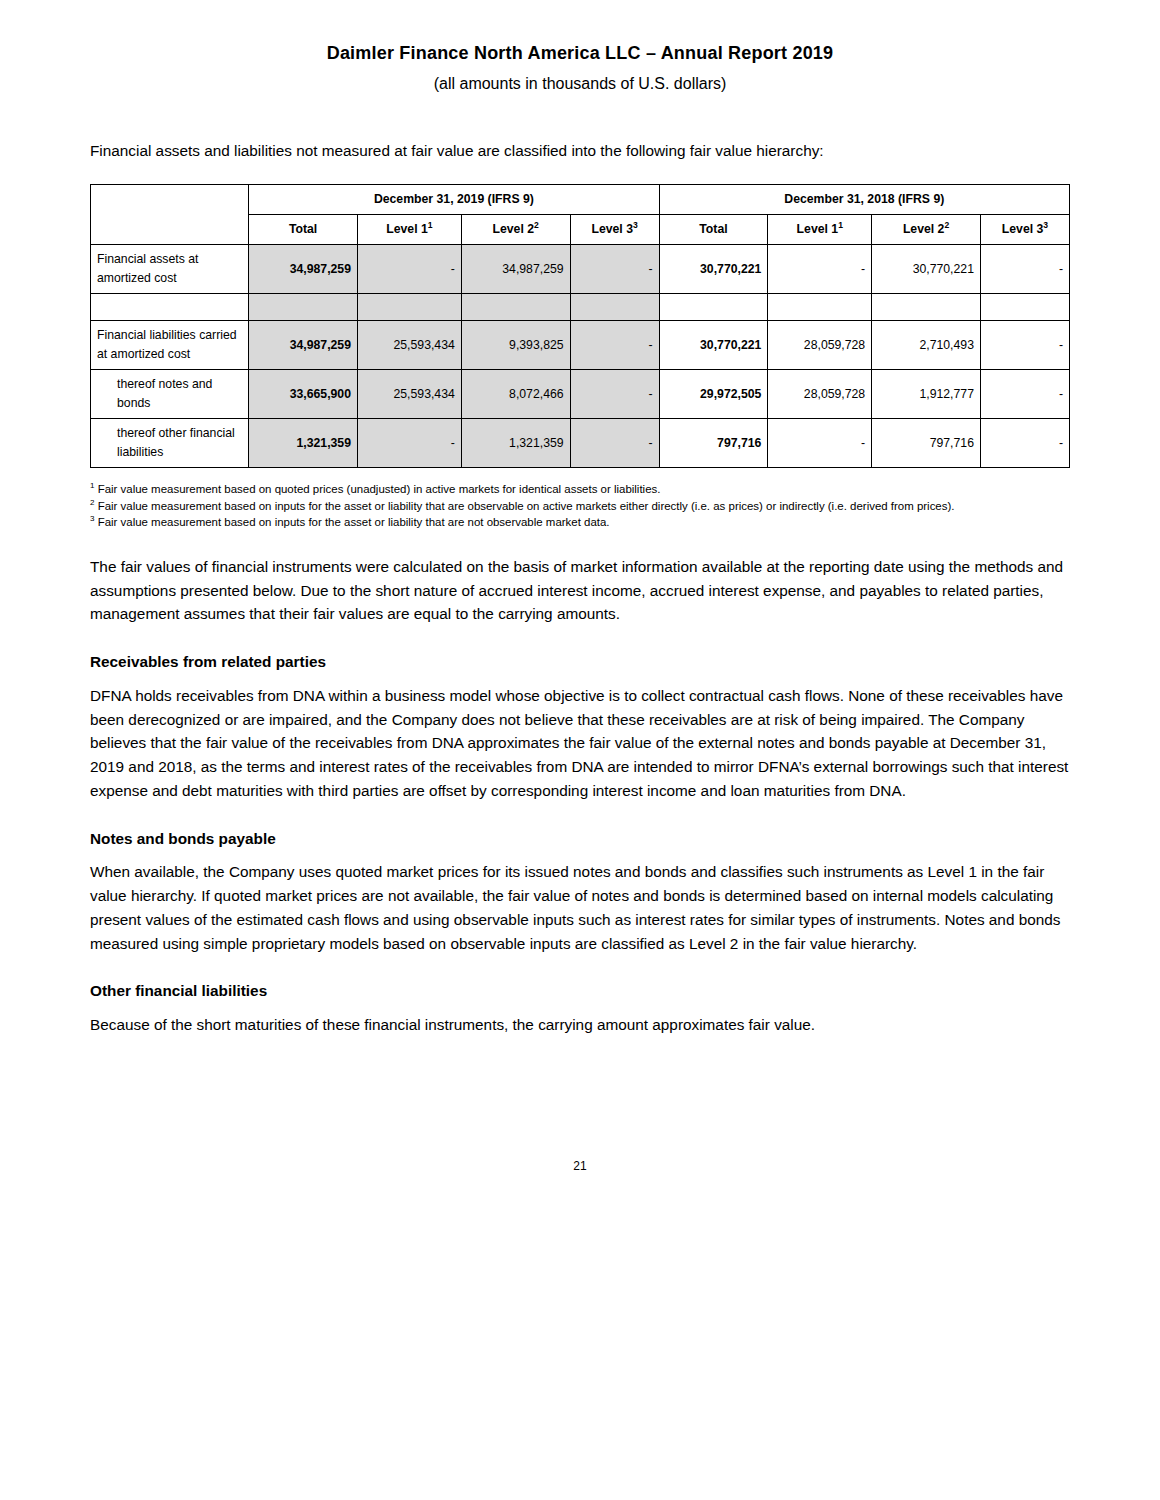Daimler Finance North America LLC – Annual Report 2019
(all amounts in thousands of U.S. dollars)
Financial assets and liabilities not measured at fair value are classified into the following fair value hierarchy:
| | December 31, 2019 (IFRS 9) | December 31, 2018 (IFRS 9) |
| --- | --- | --- |
| Total | Level 1 1 | Level 2 2 | Level 3 3 | Total | Level 1 1 | Level 2 2 | Level 3 3 |
| Financial assets at amortized cost | 34,987,259 | - | 34,987,259 | - | 30,770,221 | - | 30,770,221 | - |
| Financial liabilities carried at amortized cost | 34,987,259 | 25,593,434 | 9,393,825 | - | 30,770,221 | 28,059,728 | 2,710,493 | - |
| thereof notes and bonds | 33,665,900 | 25,593,434 | 8,072,466 | - | 29,972,505 | 28,059,728 | 1,912,777 | - |
| thereof other financial liabilities | 1,321,359 | - | 1,321,359 | - | 797,716 | - | 797,716 | - |
1 Fair value measurement based on quoted prices (unadjusted) in active markets for identical assets or liabilities.
2 Fair value measurement based on inputs for the asset or liability that are observable on active markets either directly (i.e. as prices) or indirectly (i.e. derived from prices).
3 Fair value measurement based on inputs for the asset or liability that are not observable market data.
The fair values of financial instruments were calculated on the basis of market information available at the reporting date using the methods and assumptions presented below. Due to the short nature of accrued interest income, accrued interest expense, and payables to related parties, management assumes that their fair values are equal to the carrying amounts.
Receivables from related parties
DFNA holds receivables from DNA within a business model whose objective is to collect contractual cash flows. None of these receivables have been derecognized or are impaired, and the Company does not believe that these receivables are at risk of being impaired. The Company believes that the fair value of the receivables from DNA approximates the fair value of the external notes and bonds payable at December 31, 2019 and 2018, as the terms and interest rates of the receivables from DNA are intended to mirror DFNA’s external borrowings such that interest expense and debt maturities with third parties are offset by corresponding interest income and loan maturities from DNA.
Notes and bonds payable
When available, the Company uses quoted market prices for its issued notes and bonds and classifies such instruments as Level 1 in the fair value hierarchy. If quoted market prices are not available, the fair value of notes and bonds is determined based on internal models calculating present values of the estimated cash flows and using observable inputs such as interest rates for similar types of instruments. Notes and bonds measured using simple proprietary models based on observable inputs are classified as Level 2 in the fair value hierarchy.
Other financial liabilities
Because of the short maturities of these financial instruments, the carrying amount approximates fair value.
21